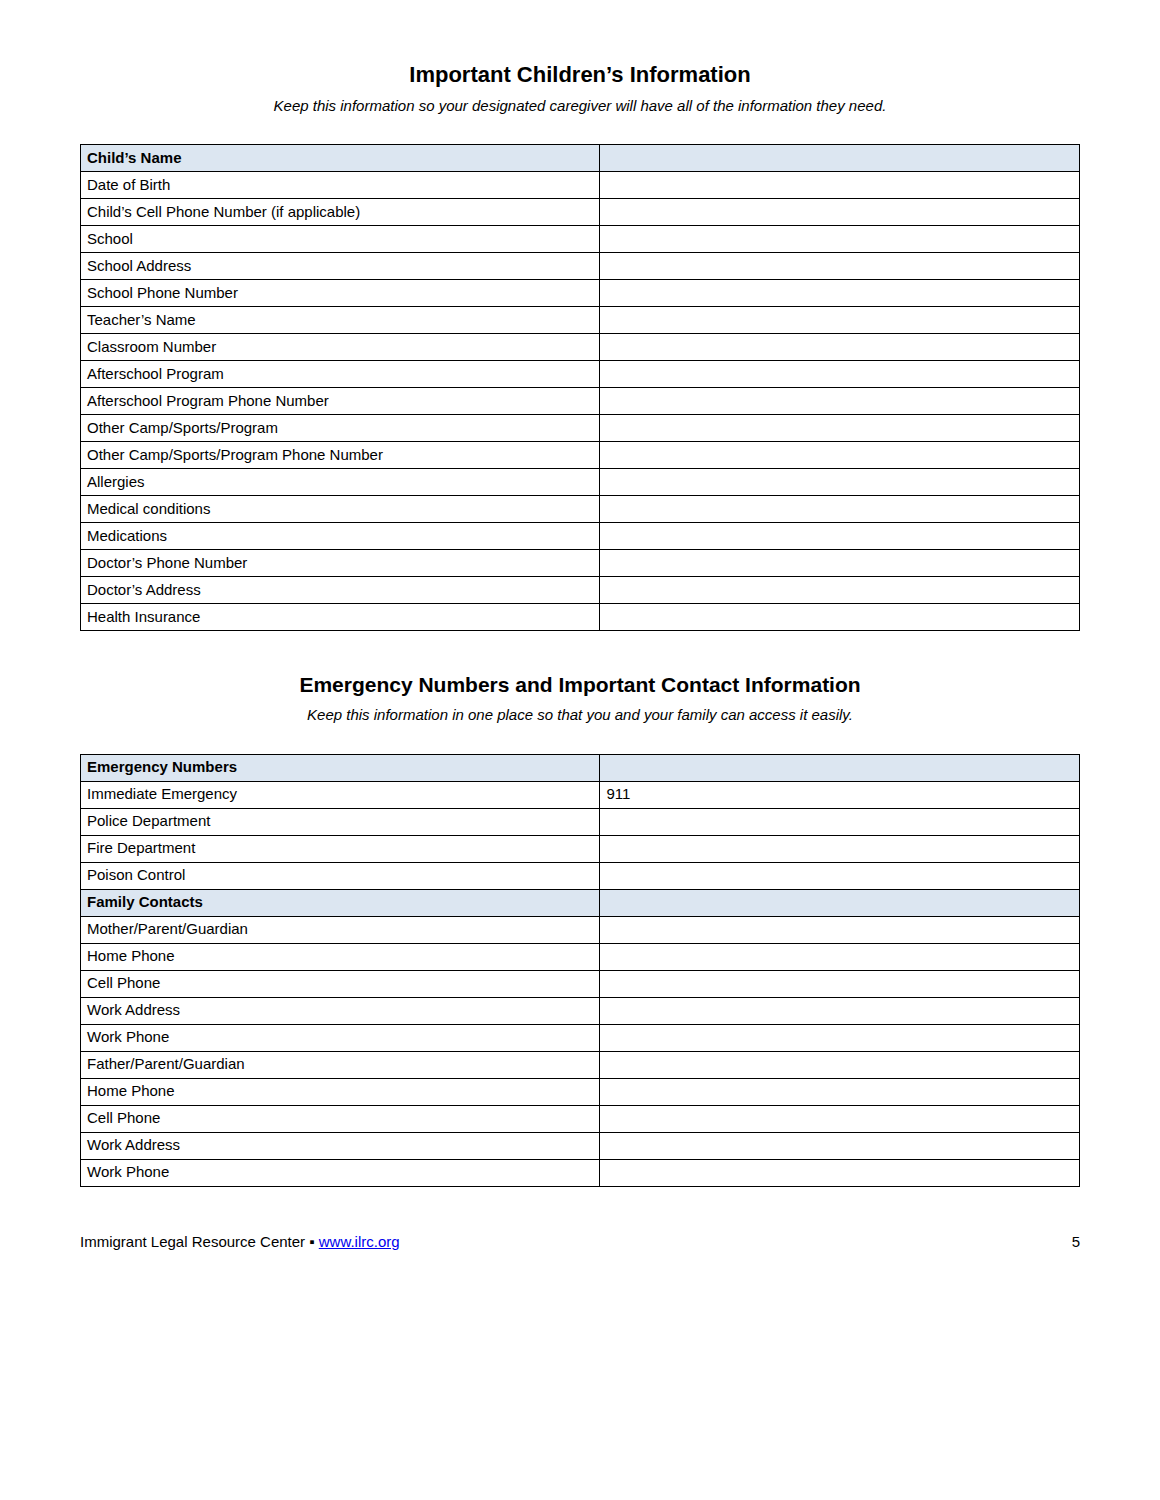Important Children’s Information
Keep this information so your designated caregiver will have all of the information they need.
| Child’s Name | |
| Date of Birth | |
| Child’s Cell Phone Number (if applicable) | |
| School | |
| School Address | |
| School Phone Number | |
| Teacher’s Name | |
| Classroom Number | |
| Afterschool Program | |
| Afterschool Program Phone Number | |
| Other Camp/Sports/Program | |
| Other Camp/Sports/Program Phone Number | |
| Allergies | |
| Medical conditions | |
| Medications | |
| Doctor’s Phone Number | |
| Doctor’s Address | |
| Health Insurance | |
Emergency Numbers and Important Contact Information
Keep this information in one place so that you and your family can access it easily.
| Emergency Numbers | |
| Immediate Emergency | 911 |
| Police Department | |
| Fire Department | |
| Poison Control | |
| Family Contacts | |
| Mother/Parent/Guardian | |
| Home Phone | |
| Cell Phone | |
| Work Address | |
| Work Phone | |
| Father/Parent/Guardian | |
| Home Phone | |
| Cell Phone | |
| Work Address | |
| Work Phone | |
Immigrant Legal Resource Center ▪ www.ilrc.org 5